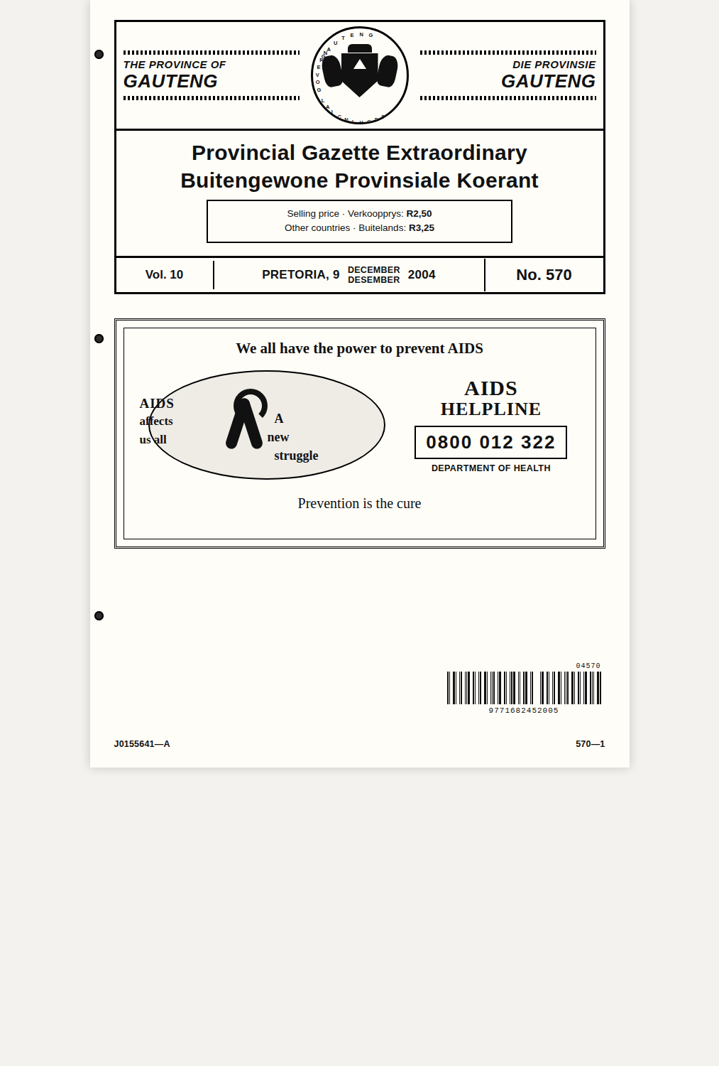The Province of
Gauteng
G A U T E N G P R O V I N C I A L G O V E R N
Die Provinsie
Gauteng
Provincial Gazette Extraordinary
Buitengewone Provinsiale Koerant
Selling price · Verkoopprys: R2,50
Other countries · Buitelands: R3,25
Vol. 10
PRETORIA, 9 DECEMBER
DESEMBER 2004
No. 570
We all have the power to prevent AIDS
AIDS affects us all A new struggle
AIDS
HELPLINE
0800 012 322
DEPARTMENT OF HEALTH
Prevention is the cure
04570
9771682452005
J0155641—A
570—1